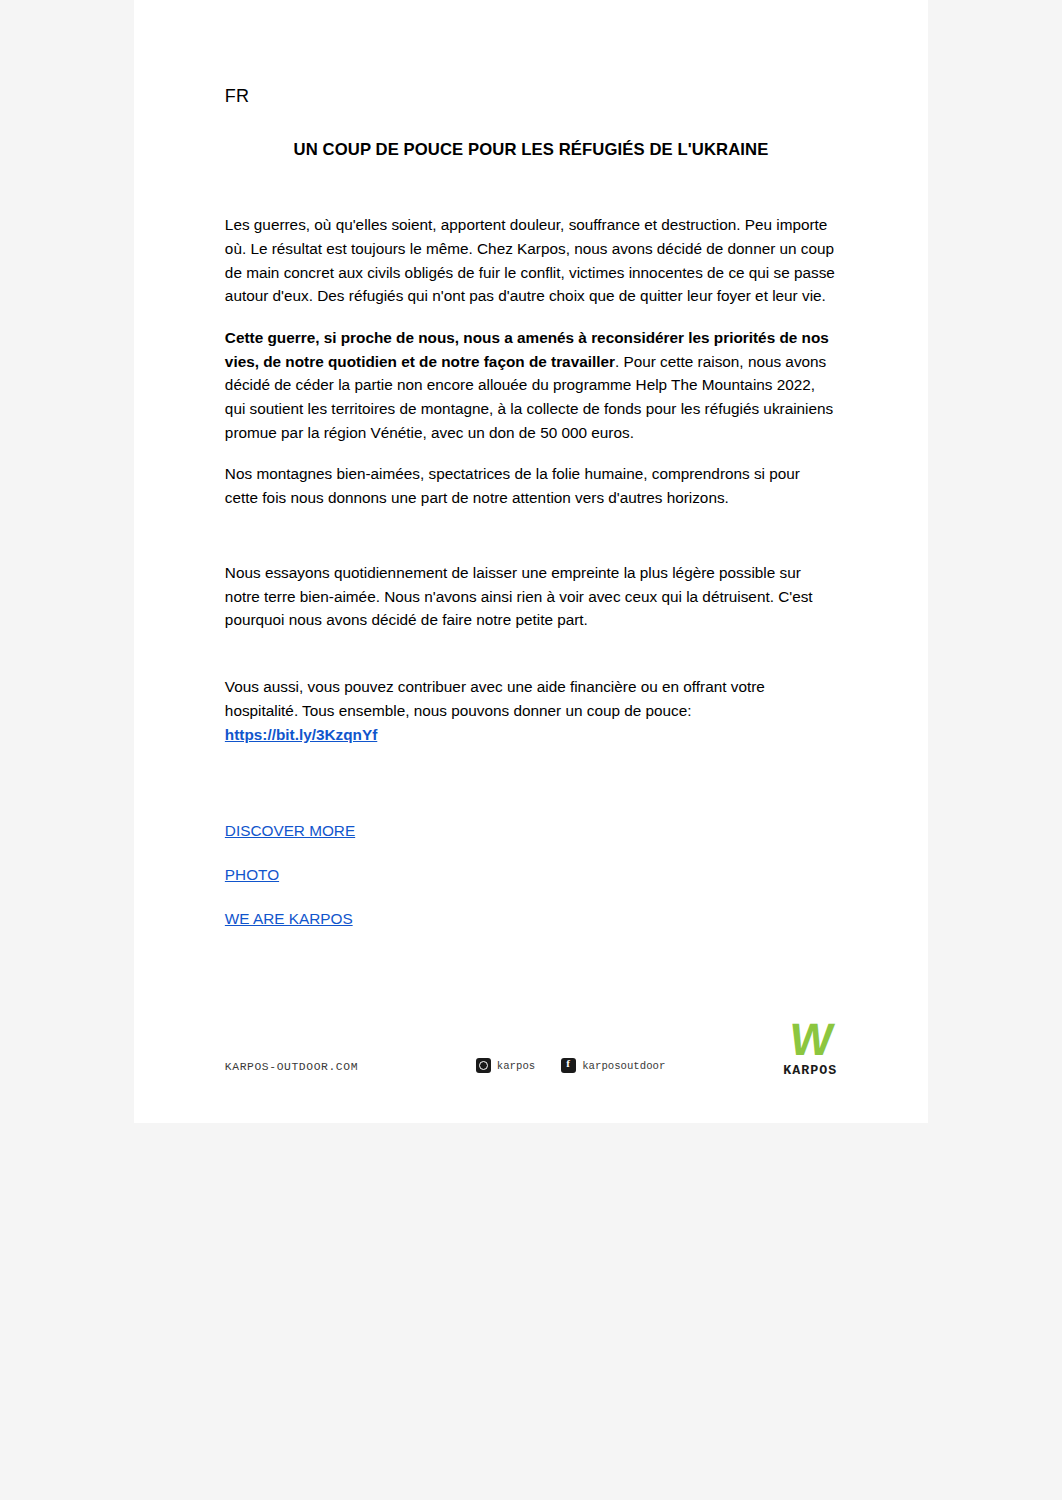FR
UN COUP DE POUCE POUR LES RÉFUGIÉS DE L'UKRAINE
Les guerres, où qu'elles soient, apportent douleur, souffrance et destruction. Peu importe où. Le résultat est toujours le même. Chez Karpos, nous avons décidé de donner un coup de main concret aux civils obligés de fuir le conflit, victimes innocentes de ce qui se passe autour d'eux. Des réfugiés qui n'ont pas d'autre choix que de quitter leur foyer et leur vie.
Cette guerre, si proche de nous, nous a amenés à reconsidérer les priorités de nos vies, de notre quotidien et de notre façon de travailler. Pour cette raison, nous avons décidé de céder la partie non encore allouée du programme Help The Mountains 2022, qui soutient les territoires de montagne, à la collecte de fonds pour les réfugiés ukrainiens promue par la région Vénétie, avec un don de 50 000 euros.
Nos montagnes bien-aimées, spectatrices de la folie humaine, comprendrons si pour cette fois nous donnons une part de notre attention vers d'autres horizons.
Nous essayons quotidiennement de laisser une empreinte la plus légère possible sur notre terre bien-aimée. Nous n'avons ainsi rien à voir avec ceux qui la détruisent. C'est pourquoi nous avons décidé de faire notre petite part.
Vous aussi, vous pouvez contribuer avec une aide financière ou en offrant votre hospitalité. Tous ensemble, nous pouvons donner un coup de pouce: https://bit.ly/3KzqnYf
DISCOVER MORE
PHOTO
WE ARE KARPOS
KARPOS-OUTDOOR.COM
karpos karposoutdoor
W KARPOS